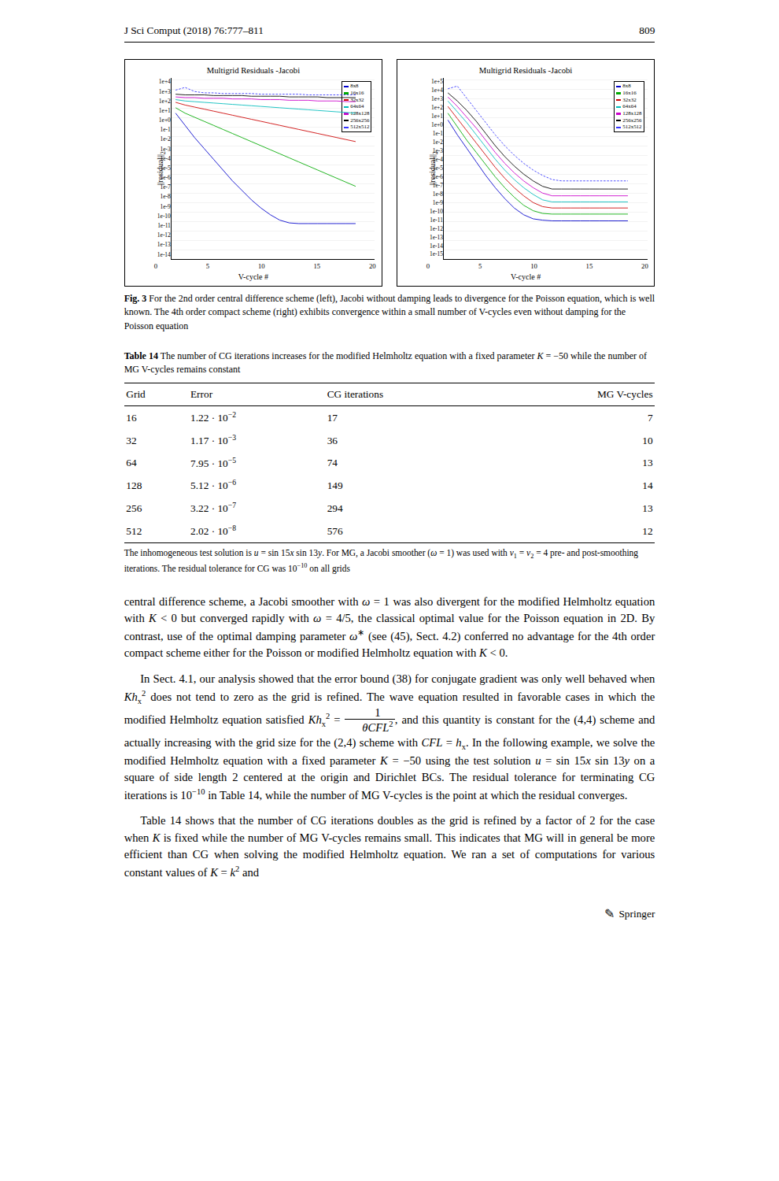J Sci Comput (2018) 76:777–811 809
Multigrid Residuals -Jacobi
||residual||2
1e+41e+31e+21e+11e+0 1e-11e-21e-31e-41e-5 1e-61e-71e-81e-91e-10 1e-111e-121e-131e-14
8x8 16x16 32x32 64x64 128x128 256x256 512x512
05101520
V-cycle #
Multigrid Residuals -Jacobi
||residual||2
1e+51e+41e+31e+21e+1 1e+01e-11e-21e-31e-4 1e-51e-61e-71e-81e-9 1e-101e-111e-121e-131e-141e-15
8x8 16x16 32x32 64x64 128x128 256x256 512x512
05101520
V-cycle #
Fig. 3 For the 2nd order central difference scheme (left), Jacobi without damping leads to divergence for the Poisson equation, which is well known. The 4th order compact scheme (right) exhibits convergence within a small number of V-cycles even without damping for the Poisson equation
Table 14 The number of CG iterations increases for the modified Helmholtz equation with a fixed parameter K = −50 while the number of MG V-cycles remains constant
| Grid | Error | CG iterations | MG V-cycles |
| --- | --- | --- | --- |
| 16 | 1.22 · 10 −2 | 17 | 7 |
| 32 | 1.17 · 10 −3 | 36 | 10 |
| 64 | 7.95 · 10 −5 | 74 | 13 |
| 128 | 5.12 · 10 −6 | 149 | 14 |
| 256 | 3.22 · 10 −7 | 294 | 13 |
| 512 | 2.02 · 10 −8 | 576 | 12 |
The inhomogeneous test solution is u = sin 15x sin 13y. For MG, a Jacobi smoother (ω = 1) was used with ν1 = ν2 = 4 pre- and post-smoothing iterations. The residual tolerance for CG was 10−10 on all grids
central difference scheme, a Jacobi smoother with ω = 1 was also divergent for the modified Helmholtz equation with K < 0 but converged rapidly with ω = 4/5, the classical optimal value for the Poisson equation in 2D. By contrast, use of the optimal damping parameter ω∗ (see (45), Sect. 4.2) conferred no advantage for the 4th order compact scheme either for the Poisson or modified Helmholtz equation with K < 0.
In Sect. 4.1, our analysis showed that the error bound (38) for conjugate gradient was only well behaved when Khx2 does not tend to zero as the grid is refined. The wave equation resulted in favorable cases in which the modified Helmholtz equation satisfied Khx2 = 1 θCFL2, and this quantity is constant for the (4,4) scheme and actually increasing with the grid size for the (2,4) scheme with CFL = hx. In the following example, we solve the modified Helmholtz equation with a fixed parameter K = −50 using the test solution u = sin 15x sin 13y on a square of side length 2 centered at the origin and Dirichlet BCs. The residual tolerance for terminating CG iterations is 10−10 in Table 14, while the number of MG V-cycles is the point at which the residual converges.
Table 14 shows that the number of CG iterations doubles as the grid is refined by a factor of 2 for the case when K is fixed while the number of MG V-cycles remains small. This indicates that MG will in general be more efficient than CG when solving the modified Helmholtz equation. We ran a set of computations for various constant values of K = k2 and
✎ Springer